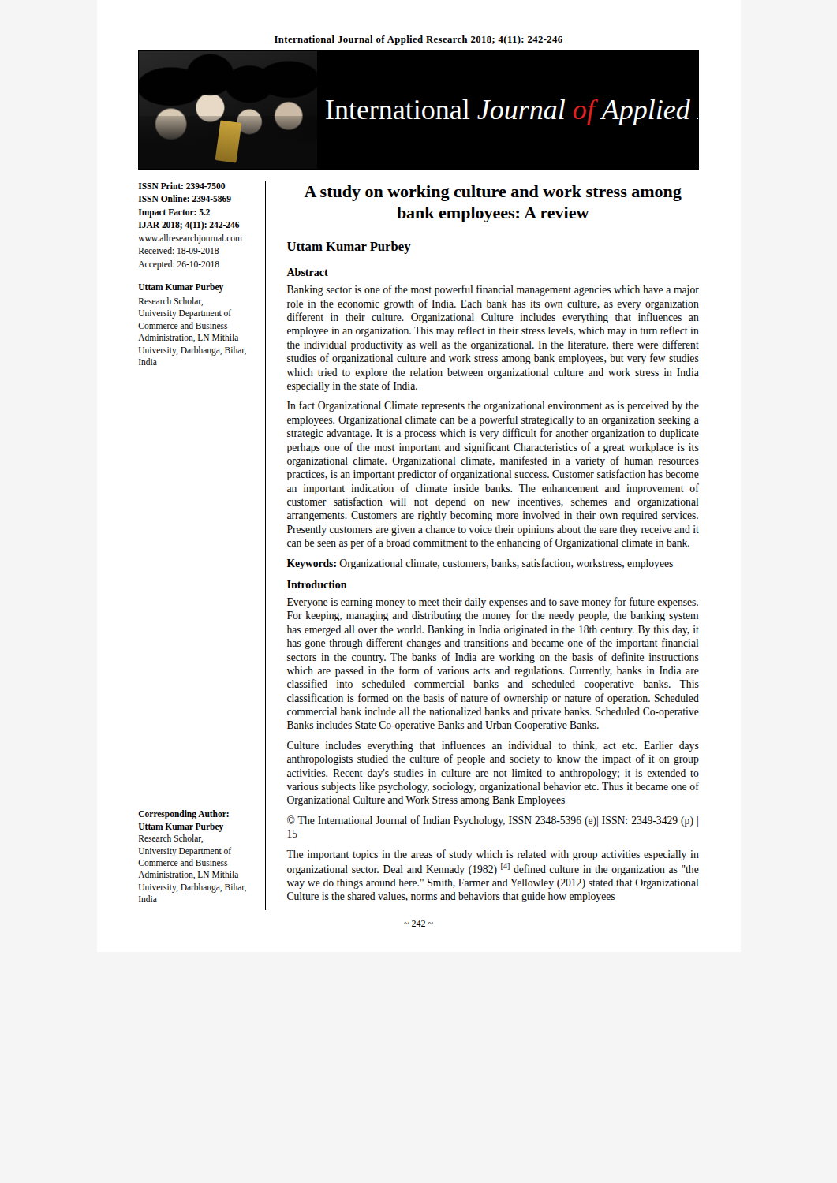International Journal of Applied Research 2018; 4(11): 242-246
International Journal of Applied Research
ISSN Print: 2394-7500
ISSN Online: 2394-5869
Impact Factor: 5.2
IJAR 2018; 4(11): 242-246
www.allresearchjournal.com
Received: 18-09-2018
Accepted: 26-10-2018
Uttam Kumar Purbey
Research Scholar,
University Department of
Commerce and Business
Administration, LN Mithila
University, Darbhanga, Bihar,
India
Corresponding Author:
Uttam Kumar Purbey
Research Scholar,
University Department of
Commerce and Business
Administration, LN Mithila
University, Darbhanga, Bihar,
India
A study on working culture and work stress among bank employees: A review
Uttam Kumar Purbey
Abstract
Banking sector is one of the most powerful financial management agencies which have a major role in the economic growth of India. Each bank has its own culture, as every organization different in their culture. Organizational Culture includes everything that influences an employee in an organization. This may reflect in their stress levels, which may in turn reflect in the individual productivity as well as the organizational. In the literature, there were different studies of organizational culture and work stress among bank employees, but very few studies which tried to explore the relation between organizational culture and work stress in India especially in the state of India.
In fact Organizational Climate represents the organizational environment as is perceived by the employees. Organizational climate can be a powerful strategically to an organization seeking a strategic advantage. It is a process which is very difficult for another organization to duplicate perhaps one of the most important and significant Characteristics of a great workplace is its organizational climate. Organizational climate, manifested in a variety of human resources practices, is an important predictor of organizational success. Customer satisfaction has become an important indication of climate inside banks. The enhancement and improvement of customer satisfaction will not depend on new incentives, schemes and organizational arrangements. Customers are rightly becoming more involved in their own required services. Presently customers are given a chance to voice their opinions about the eare they receive and it can be seen as per of a broad commitment to the enhancing of Organizational climate in bank.
Keywords: Organizational climate, customers, banks, satisfaction, workstress, employees
Introduction
Everyone is earning money to meet their daily expenses and to save money for future expenses. For keeping, managing and distributing the money for the needy people, the banking system has emerged all over the world. Banking in India originated in the 18th century. By this day, it has gone through different changes and transitions and became one of the important financial sectors in the country. The banks of India are working on the basis of definite instructions which are passed in the form of various acts and regulations. Currently, banks in India are classified into scheduled commercial banks and scheduled cooperative banks. This classification is formed on the basis of nature of ownership or nature of operation. Scheduled commercial bank include all the nationalized banks and private banks. Scheduled Co-operative Banks includes State Co-operative Banks and Urban Cooperative Banks.
Culture includes everything that influences an individual to think, act etc. Earlier days anthropologists studied the culture of people and society to know the impact of it on group activities. Recent day's studies in culture are not limited to anthropology; it is extended to various subjects like psychology, sociology, organizational behavior etc. Thus it became one of Organizational Culture and Work Stress among Bank Employees
© The International Journal of Indian Psychology, ISSN 2348-5396 (e)| ISSN: 2349-3429 (p) | 15
The important topics in the areas of study which is related with group activities especially in organizational sector. Deal and Kennady (1982) [4] defined culture in the organization as "the way we do things around here." Smith, Farmer and Yellowley (2012) stated that Organizational Culture is the shared values, norms and behaviors that guide how employees
~ 242 ~